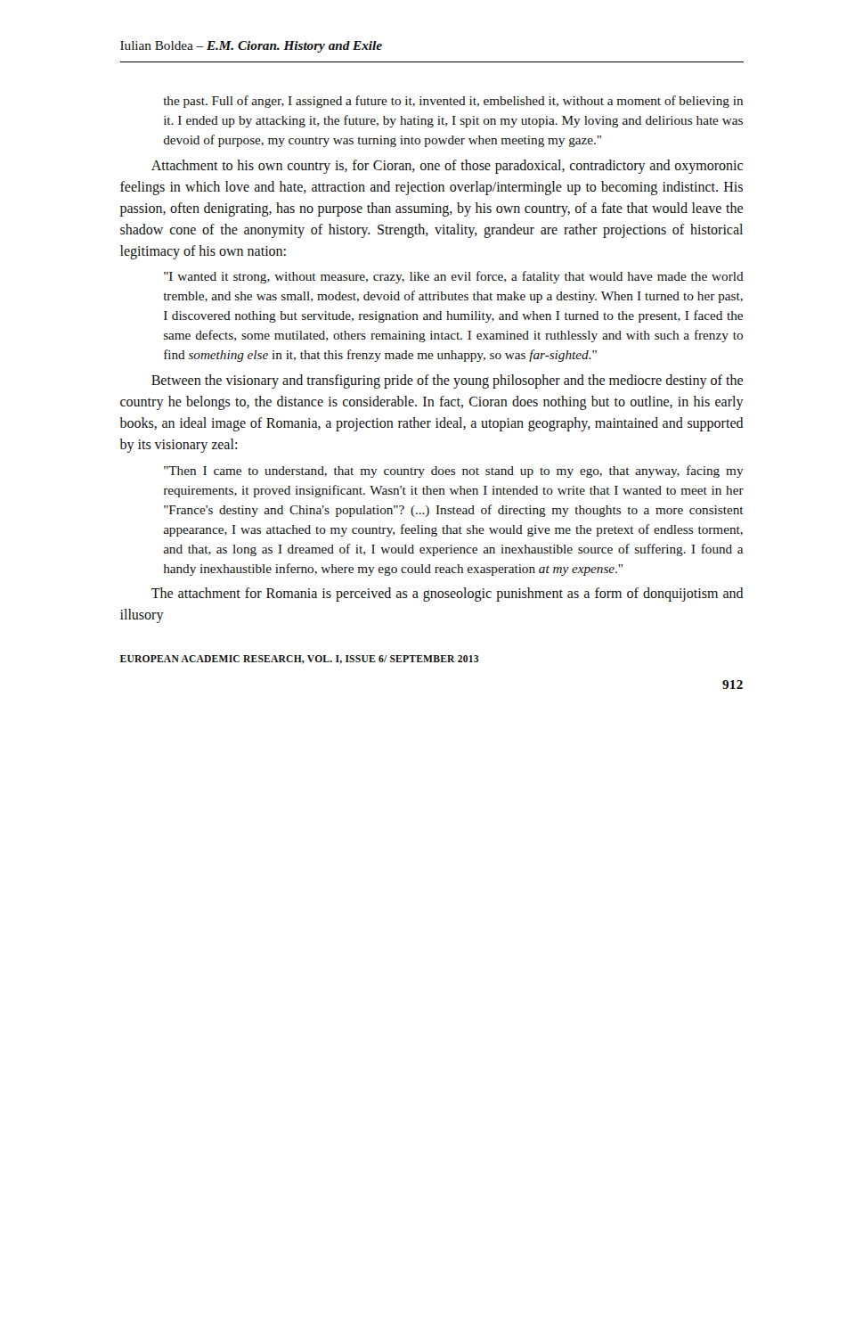Iulian Boldea – E.M. Cioran. History and Exile
the past. Full of anger, I assigned a future to it, invented it, embelished it, without a moment of believing in it. I ended up by attacking it, the future, by hating it, I spit on my utopia. My loving and delirious hate was devoid of purpose, my country was turning into powder when meeting my gaze."
Attachment to his own country is, for Cioran, one of those paradoxical, contradictory and oxymoronic feelings in which love and hate, attraction and rejection overlap/intermingle up to becoming indistinct. His passion, often denigrating, has no purpose than assuming, by his own country, of a fate that would leave the shadow cone of the anonymity of history. Strength, vitality, grandeur are rather projections of historical legitimacy of his own nation:
"I wanted it strong, without measure, crazy, like an evil force, a fatality that would have made the world tremble, and she was small, modest, devoid of attributes that make up a destiny. When I turned to her past, I discovered nothing but servitude, resignation and humility, and when I turned to the present, I faced the same defects, some mutilated, others remaining intact. I examined it ruthlessly and with such a frenzy to find something else in it, that this frenzy made me unhappy, so was far-sighted."
Between the visionary and transfiguring pride of the young philosopher and the mediocre destiny of the country he belongs to, the distance is considerable. In fact, Cioran does nothing but to outline, in his early books, an ideal image of Romania, a projection rather ideal, a utopian geography, maintained and supported by its visionary zeal:
"Then I came to understand, that my country does not stand up to my ego, that anyway, facing my requirements, it proved insignificant. Wasn't it then when I intended to write that I wanted to meet in her "France's destiny and China's population"? (...) Instead of directing my thoughts to a more consistent appearance, I was attached to my country, feeling that she would give me the pretext of endless torment, and that, as long as I dreamed of it, I would experience an inexhaustible source of suffering. I found a handy inexhaustible inferno, where my ego could reach exasperation at my expense."
The attachment for Romania is perceived as a gnoseologic punishment as a form of donquijotism and illusory
EUROPEAN ACADEMIC RESEARCH, VOL. I, ISSUE 6/ SEPTEMBER 2013
912